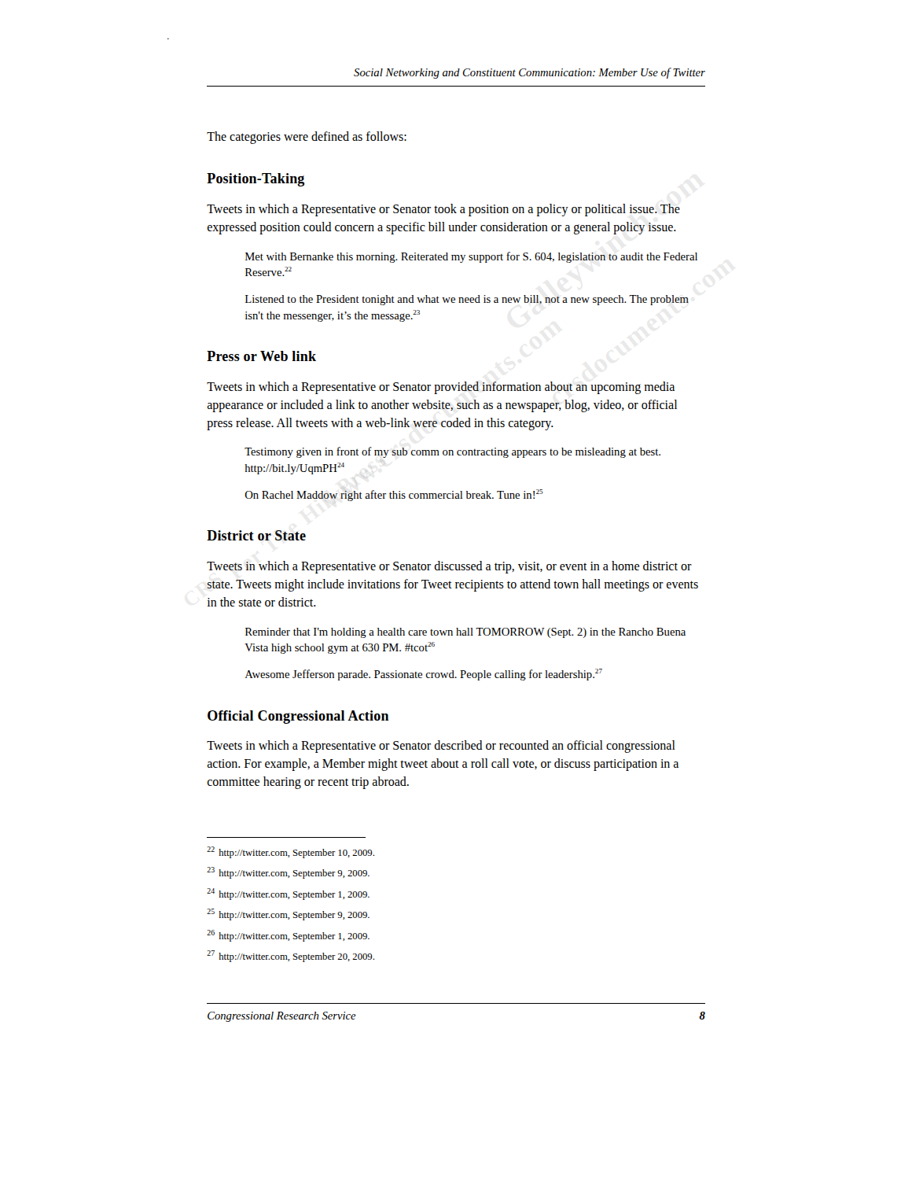.
Galleywinch.com
crsdocuments.com
www.crsdocuments.com
Per The Hill Press
CRS
Social Networking and Constituent Communication: Member Use of Twitter
The categories were defined as follows:
Position-Taking
Tweets in which a Representative or Senator took a position on a policy or political issue. The expressed position could concern a specific bill under consideration or a general policy issue.
Met with Bernanke this morning. Reiterated my support for S. 604, legislation to audit the Federal Reserve.22
Listened to the President tonight and what we need is a new bill, not a new speech. The problem isn't the messenger, it’s the message.23
Press or Web link
Tweets in which a Representative or Senator provided information about an upcoming media appearance or included a link to another website, such as a newspaper, blog, video, or official press release. All tweets with a web-link were coded in this category.
Testimony given in front of my sub comm on contracting appears to be misleading at best. http://bit.ly/UqmPH24
On Rachel Maddow right after this commercial break. Tune in!25
District or State
Tweets in which a Representative or Senator discussed a trip, visit, or event in a home district or state. Tweets might include invitations for Tweet recipients to attend town hall meetings or events in the state or district.
Reminder that I'm holding a health care town hall TOMORROW (Sept. 2) in the Rancho Buena Vista high school gym at 630 PM. #tcot26
Awesome Jefferson parade. Passionate crowd. People calling for leadership.27
Official Congressional Action
Tweets in which a Representative or Senator described or recounted an official congressional action. For example, a Member might tweet about a roll call vote, or discuss participation in a committee hearing or recent trip abroad.
22 http://twitter.com, September 10, 2009.
23 http://twitter.com, September 9, 2009.
24 http://twitter.com, September 1, 2009.
25 http://twitter.com, September 9, 2009.
26 http://twitter.com, September 1, 2009.
27 http://twitter.com, September 20, 2009.
Congressional Research Service 8